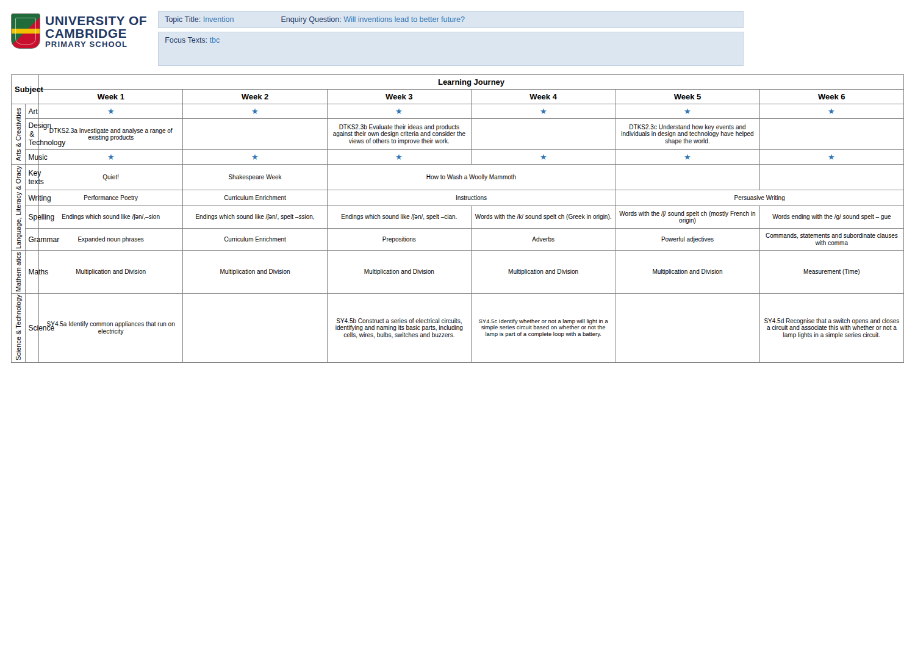UNIVERSITY OF CAMBRIDGE PRIMARY SCHOOL
Topic Title: Invention Enquiry Question: Will inventions lead to better future?
Focus Texts: tbc
| Subject | Learning Journey |
| --- | --- |
| Week 1 | Week 2 | Week 3 | Week 4 | Week 5 | Week 6 |
| Arts & Creativities | Art | ★ | ★ | ★ | ★ | ★ | ★ |
| Design & Technology | DTKS2.3a Investigate and analyse a range of existing products | | DTKS2.3b Evaluate their ideas and products against their own design criteria and consider the views of others to improve their work. | | DTKS2.3c Understand how key events and individuals in design and technology have helped shape the world. | |
| Music | ★ | ★ | ★ | ★ | ★ | ★ |
| Language, Literacy & Oracy | Key texts | Quiet! | Shakespeare Week | How to Wash a Woolly Mammoth | | |
| Writing | Performance Poetry | Curriculum Enrichment | Instructions | Persuasive Writing |
| Spelling | Endings which sound like /ʃən/,–sion | Endings which sound like /ʃən/, spelt –ssion, | Endings which sound like /ʃən/, spelt –cian. | Words with the /k/ sound spelt ch (Greek in origin). | Words with the /ʃ/ sound spelt ch (mostly French in origin) | Words ending with the /g/ sound spelt – gue |
| Grammar | Expanded noun phrases | Curriculum Enrichment | Prepositions | Adverbs | Powerful adjectives | Commands, statements and subordinate clauses with comma |
| Mathem atics | Maths | Multiplication and Division | Multiplication and Division | Multiplication and Division | Multiplication and Division | Multiplication and Division | Measurement (Time) |
| Science & Technology | Science | SY4.5a Identify common appliances that run on electricity | | SY4.5b Construct a series of electrical circuits, identifying and naming its basic parts, including cells, wires, bulbs, switches and buzzers. | SY4.5c Identify whether or not a lamp will light in a simple series circuit based on whether or not the lamp is part of a complete loop with a battery. | | SY4.5d Recognise that a switch opens and closes a circuit and associate this with whether or not a lamp lights in a simple series circuit. |